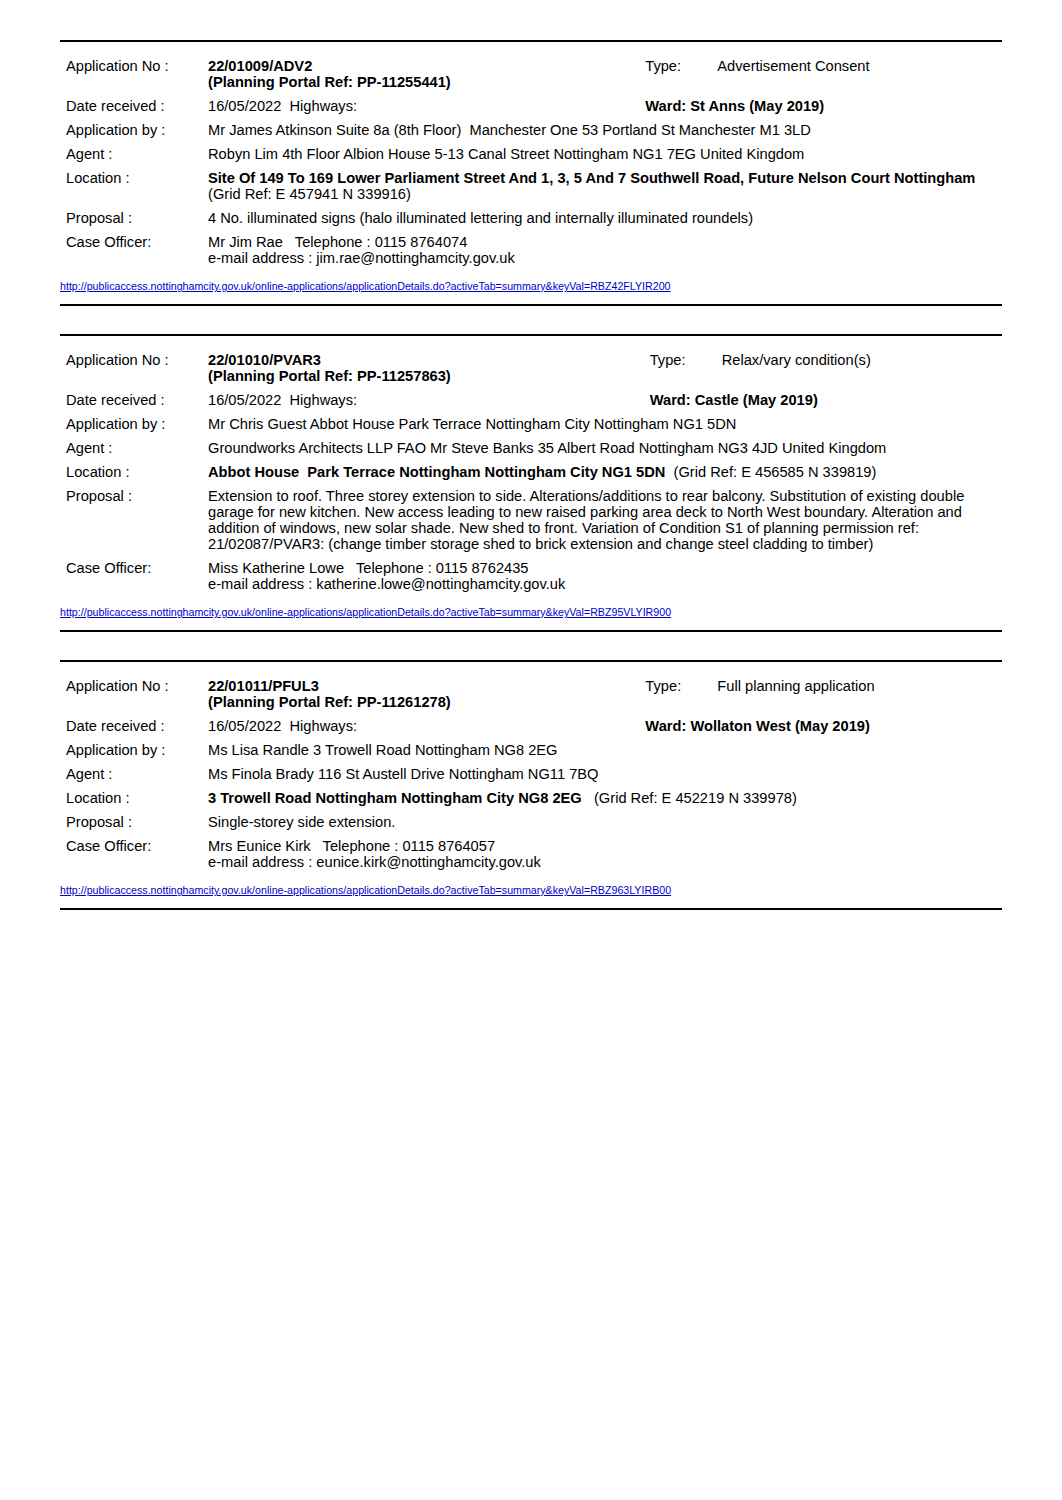| Application No : | 22/01009/ADV2 (Planning Portal Ref: PP-11255441) | Type: | Advertisement Consent |
| Date received : | 16/05/2022 Highways: | Ward: St Anns (May 2019) |
| Application by : | Mr James Atkinson Suite 8a (8th Floor) Manchester One 53 Portland St Manchester M1 3LD |
| Agent : | Robyn Lim 4th Floor Albion House 5-13 Canal Street Nottingham NG1 7EG United Kingdom |
| Location : | Site Of 149 To 169 Lower Parliament Street And 1, 3, 5 And 7 Southwell Road, Future Nelson Court Nottingham (Grid Ref: E 457941 N 339916) |
| Proposal : | 4 No. illuminated signs (halo illuminated lettering and internally illuminated roundels) |
| Case Officer: | Mr Jim Rae Telephone : 0115 8764074 e-mail address : jim.rae@nottinghamcity.gov.uk |
http://publicaccess.nottinghamcity.gov.uk/online-applications/applicationDetails.do?activeTab=summary&keyVal=RBZ42FLYIR200
| Application No : | 22/01010/PVAR3 (Planning Portal Ref: PP-11257863) | Type: | Relax/vary condition(s) |
| Date received : | 16/05/2022 Highways: | Ward: Castle (May 2019) |
| Application by : | Mr Chris Guest Abbot House Park Terrace Nottingham City Nottingham NG1 5DN |
| Agent : | Groundworks Architects LLP FAO Mr Steve Banks 35 Albert Road Nottingham NG3 4JD United Kingdom |
| Location : | Abbot House Park Terrace Nottingham Nottingham City NG1 5DN (Grid Ref: E 456585 N 339819) |
| Proposal : | Extension to roof. Three storey extension to side. Alterations/additions to rear balcony. Substitution of existing double garage for new kitchen. New access leading to new raised parking area deck to North West boundary. Alteration and addition of windows, new solar shade. New shed to front. Variation of Condition S1 of planning permission ref: 21/02087/PVAR3: (change timber storage shed to brick extension and change steel cladding to timber) |
| Case Officer: | Miss Katherine Lowe Telephone : 0115 8762435 e-mail address : katherine.lowe@nottinghamcity.gov.uk |
http://publicaccess.nottinghamcity.gov.uk/online-applications/applicationDetails.do?activeTab=summary&keyVal=RBZ95VLYIR900
| Application No : | 22/01011/PFUL3 (Planning Portal Ref: PP-11261278) | Type: | Full planning application |
| Date received : | 16/05/2022 Highways: | Ward: Wollaton West (May 2019) |
| Application by : | Ms Lisa Randle 3 Trowell Road Nottingham NG8 2EG |
| Agent : | Ms Finola Brady 116 St Austell Drive Nottingham NG11 7BQ |
| Location : | 3 Trowell Road Nottingham Nottingham City NG8 2EG (Grid Ref: E 452219 N 339978) |
| Proposal : | Single-storey side extension. |
| Case Officer: | Mrs Eunice Kirk Telephone : 0115 8764057 e-mail address : eunice.kirk@nottinghamcity.gov.uk |
http://publicaccess.nottinghamcity.gov.uk/online-applications/applicationDetails.do?activeTab=summary&keyVal=RBZ963LYIRB00